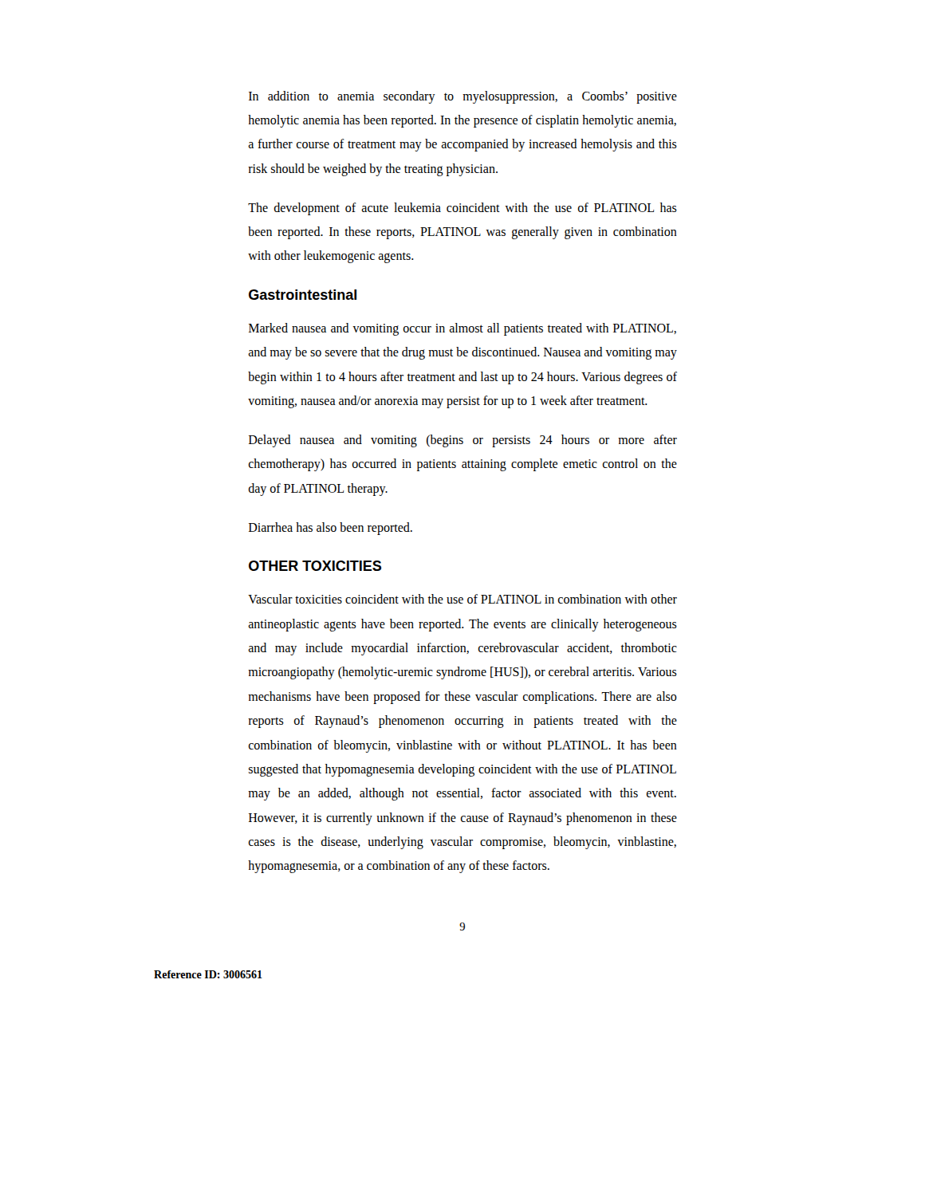In addition to anemia secondary to myelosuppression, a Coombs’ positive hemolytic anemia has been reported. In the presence of cisplatin hemolytic anemia, a further course of treatment may be accompanied by increased hemolysis and this risk should be weighed by the treating physician.
The development of acute leukemia coincident with the use of PLATINOL has been reported. In these reports, PLATINOL was generally given in combination with other leukemogenic agents.
Gastrointestinal
Marked nausea and vomiting occur in almost all patients treated with PLATINOL, and may be so severe that the drug must be discontinued. Nausea and vomiting may begin within 1 to 4 hours after treatment and last up to 24 hours. Various degrees of vomiting, nausea and/or anorexia may persist for up to 1 week after treatment.
Delayed nausea and vomiting (begins or persists 24 hours or more after chemotherapy) has occurred in patients attaining complete emetic control on the day of PLATINOL therapy.
Diarrhea has also been reported.
OTHER TOXICITIES
Vascular toxicities coincident with the use of PLATINOL in combination with other antineoplastic agents have been reported. The events are clinically heterogeneous and may include myocardial infarction, cerebrovascular accident, thrombotic microangiopathy (hemolytic-uremic syndrome [HUS]), or cerebral arteritis. Various mechanisms have been proposed for these vascular complications. There are also reports of Raynaud’s phenomenon occurring in patients treated with the combination of bleomycin, vinblastine with or without PLATINOL. It has been suggested that hypomagnesemia developing coincident with the use of PLATINOL may be an added, although not essential, factor associated with this event. However, it is currently unknown if the cause of Raynaud’s phenomenon in these cases is the disease, underlying vascular compromise, bleomycin, vinblastine, hypomagnesemia, or a combination of any of these factors.
9
Reference ID: 3006561